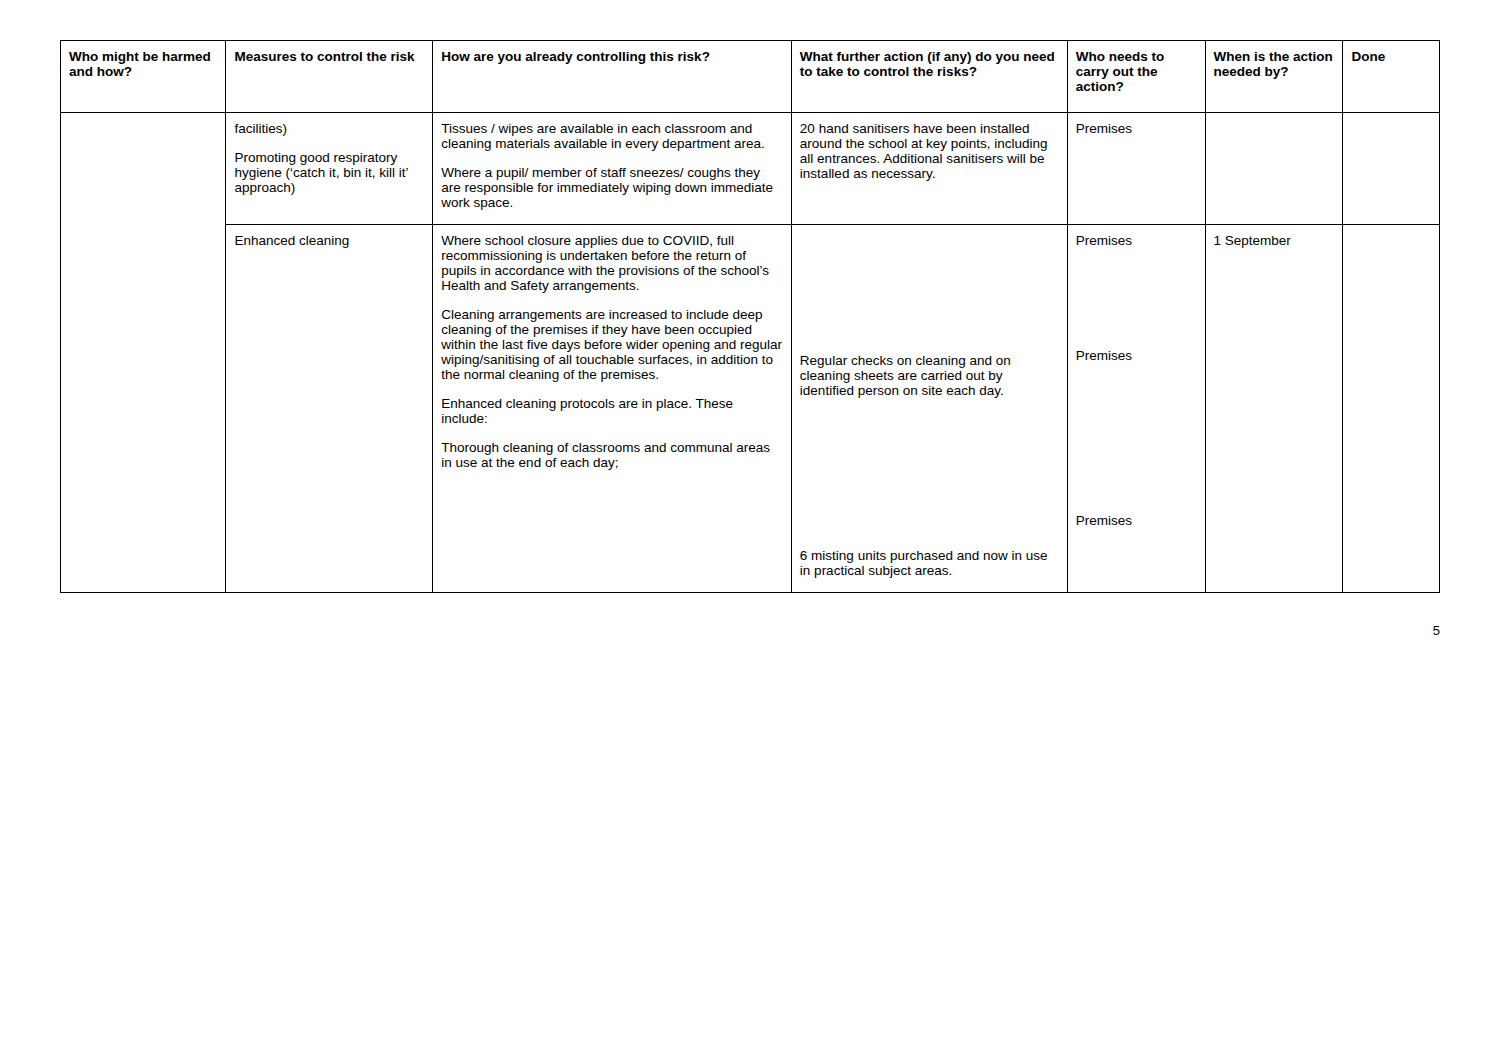| Who might be harmed and how? | Measures to control the risk | How are you already controlling this risk? | What further action (if any) do you need to take to control the risks? | Who needs to carry out the action? | When is the action needed by? | Done |
| --- | --- | --- | --- | --- | --- | --- |
| | facilities) Promoting good respiratory hygiene (‘catch it, bin it, kill it’ approach) | Tissues / wipes are available in each classroom and cleaning materials available in every department area. Where a pupil/ member of staff sneezes/ coughs they are responsible for immediately wiping down immediate work space. | 20 hand sanitisers have been installed around the school at key points, including all entrances. Additional sanitisers will be installed as necessary. | Premises | | |
| Enhanced cleaning | Where school closure applies due to COVIID, full recommissioning is undertaken before the return of pupils in accordance with the provisions of the school’s Health and Safety arrangements. Cleaning arrangements are increased to include deep cleaning of the premises if they have been occupied within the last five days before wider opening and regular wiping/sanitising of all touchable surfaces, in addition to the normal cleaning of the premises. Enhanced cleaning protocols are in place. These include: Thorough cleaning of classrooms and communal areas in use at the end of each day; | Regular checks on cleaning and on cleaning sheets are carried out by identified person on site each day. 6 misting units purchased and now in use in practical subject areas. | Premises Premises Premises | 1 September | |
5